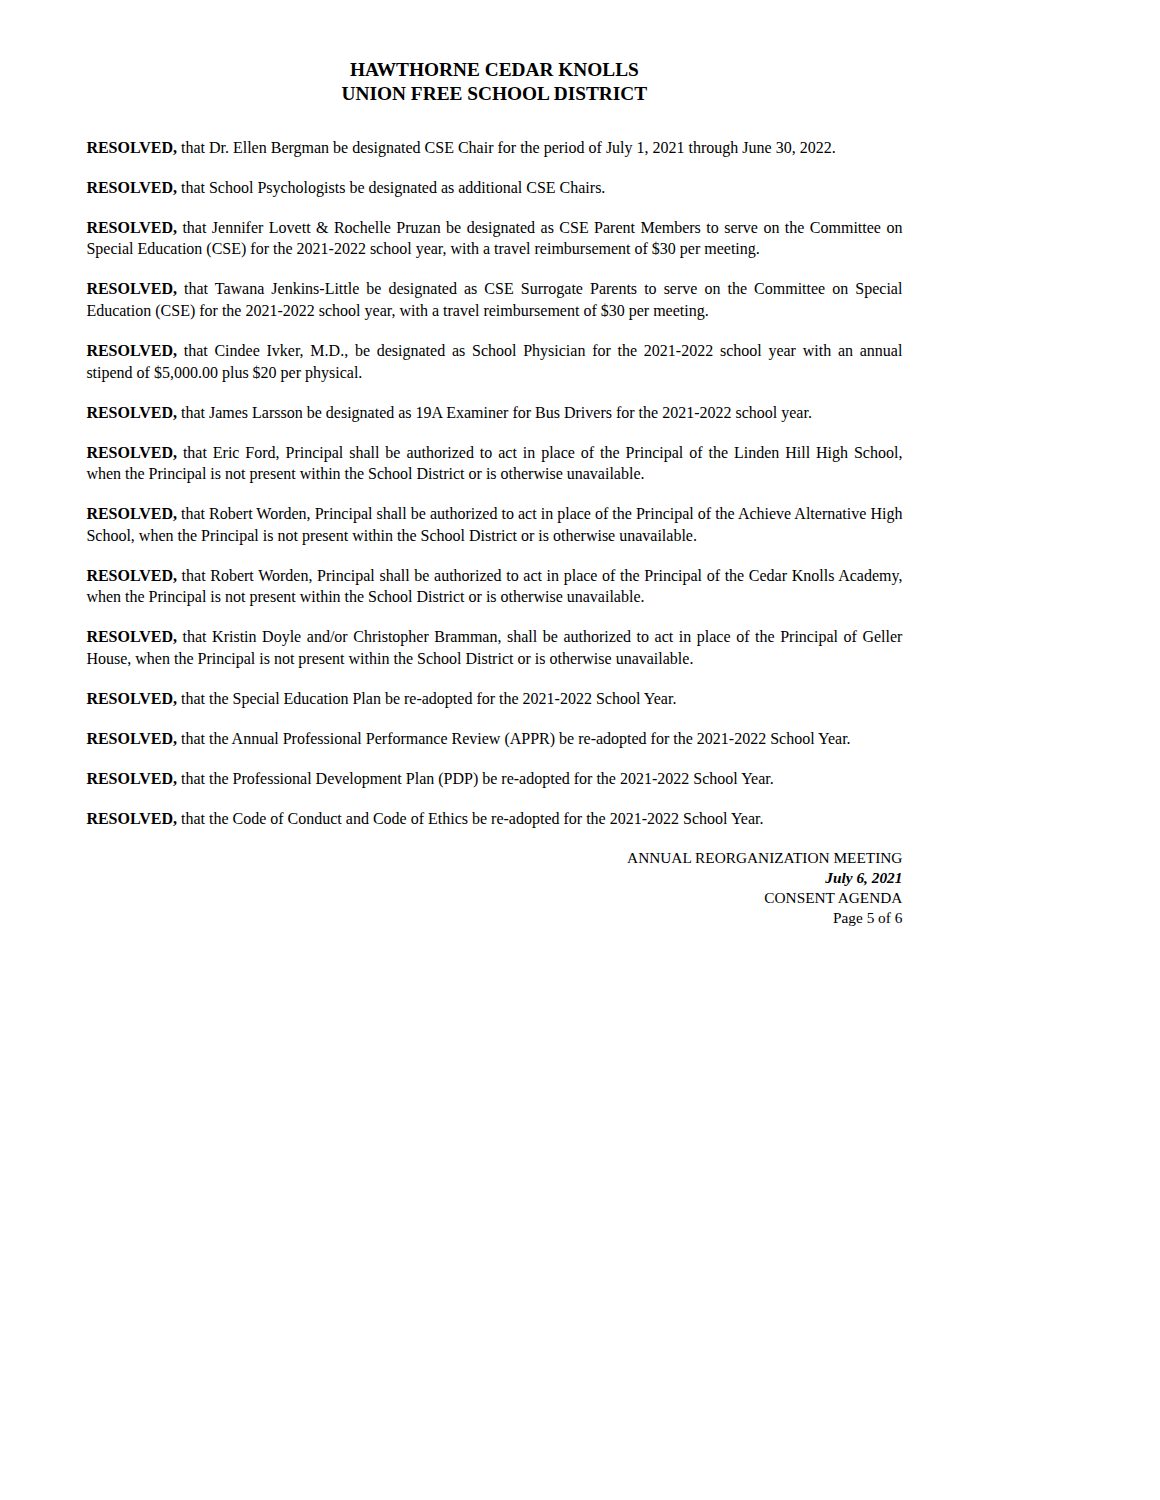HAWTHORNE CEDAR KNOLLS UNION FREE SCHOOL DISTRICT
RESOLVED, that Dr. Ellen Bergman be designated CSE Chair for the period of July 1, 2021 through June 30, 2022.
RESOLVED, that School Psychologists be designated as additional CSE Chairs.
RESOLVED, that Jennifer Lovett & Rochelle Pruzan be designated as CSE Parent Members to serve on the Committee on Special Education (CSE) for the 2021-2022 school year, with a travel reimbursement of $30 per meeting.
RESOLVED, that Tawana Jenkins-Little be designated as CSE Surrogate Parents to serve on the Committee on Special Education (CSE) for the 2021-2022 school year, with a travel reimbursement of $30 per meeting.
RESOLVED, that Cindee Ivker, M.D., be designated as School Physician for the 2021-2022 school year with an annual stipend of $5,000.00 plus $20 per physical.
RESOLVED, that James Larsson be designated as 19A Examiner for Bus Drivers for the 2021-2022 school year.
RESOLVED, that Eric Ford, Principal shall be authorized to act in place of the Principal of the Linden Hill High School, when the Principal is not present within the School District or is otherwise unavailable.
RESOLVED, that Robert Worden, Principal shall be authorized to act in place of the Principal of the Achieve Alternative High School, when the Principal is not present within the School District or is otherwise unavailable.
RESOLVED, that Robert Worden, Principal shall be authorized to act in place of the Principal of the Cedar Knolls Academy, when the Principal is not present within the School District or is otherwise unavailable.
RESOLVED, that Kristin Doyle and/or Christopher Bramman, shall be authorized to act in place of the Principal of Geller House, when the Principal is not present within the School District or is otherwise unavailable.
RESOLVED, that the Special Education Plan be re-adopted for the 2021-2022 School Year.
RESOLVED, that the Annual Professional Performance Review (APPR) be re-adopted for the 2021-2022 School Year.
RESOLVED, that the Professional Development Plan (PDP) be re-adopted for the 2021-2022 School Year.
RESOLVED, that the Code of Conduct and Code of Ethics be re-adopted for the 2021-2022 School Year.
ANNUAL REORGANIZATION MEETING
July 6, 2021
CONSENT AGENDA
Page 5 of 6